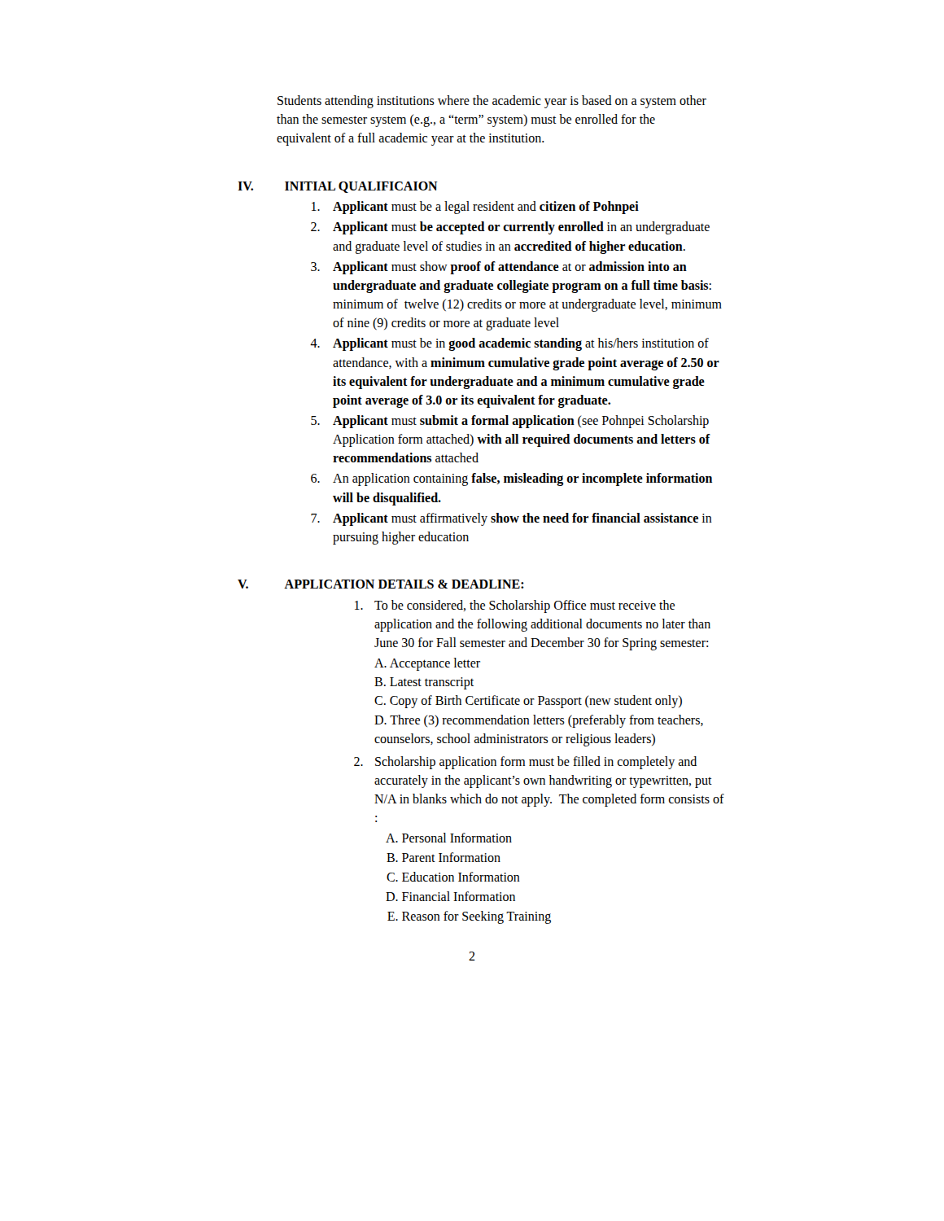Students attending institutions where the academic year is based on a system other than the semester system (e.g., a “term” system) must be enrolled for the equivalent of a full academic year at the institution.
IV. INITIAL QUALIFICAION
Applicant must be a legal resident and citizen of Pohnpei
Applicant must be accepted or currently enrolled in an undergraduate and graduate level of studies in an accredited of higher education.
Applicant must show proof of attendance at or admission into an undergraduate and graduate collegiate program on a full time basis: minimum of twelve (12) credits or more at undergraduate level, minimum of nine (9) credits or more at graduate level
Applicant must be in good academic standing at his/hers institution of attendance, with a minimum cumulative grade point average of 2.50 or its equivalent for undergraduate and a minimum cumulative grade point average of 3.0 or its equivalent for graduate.
Applicant must submit a formal application (see Pohnpei Scholarship Application form attached) with all required documents and letters of recommendations attached
An application containing false, misleading or incomplete information will be disqualified.
Applicant must affirmatively show the need for financial assistance in pursuing higher education
V. APPLICATION DETAILS & DEADLINE:
To be considered, the Scholarship Office must receive the application and the following additional documents no later than June 30 for Fall semester and December 30 for Spring semester:
A. Acceptance letter
B. Latest transcript
C. Copy of Birth Certificate or Passport (new student only)
D. Three (3) recommendation letters (preferably from teachers, counselors, school administrators or religious leaders)
Scholarship application form must be filled in completely and accurately in the applicant’s own handwriting or typewritten, put N/A in blanks which do not apply. The completed form consists of :
Personal Information
Parent Information
Education Information
Financial Information
Reason for Seeking Training
2